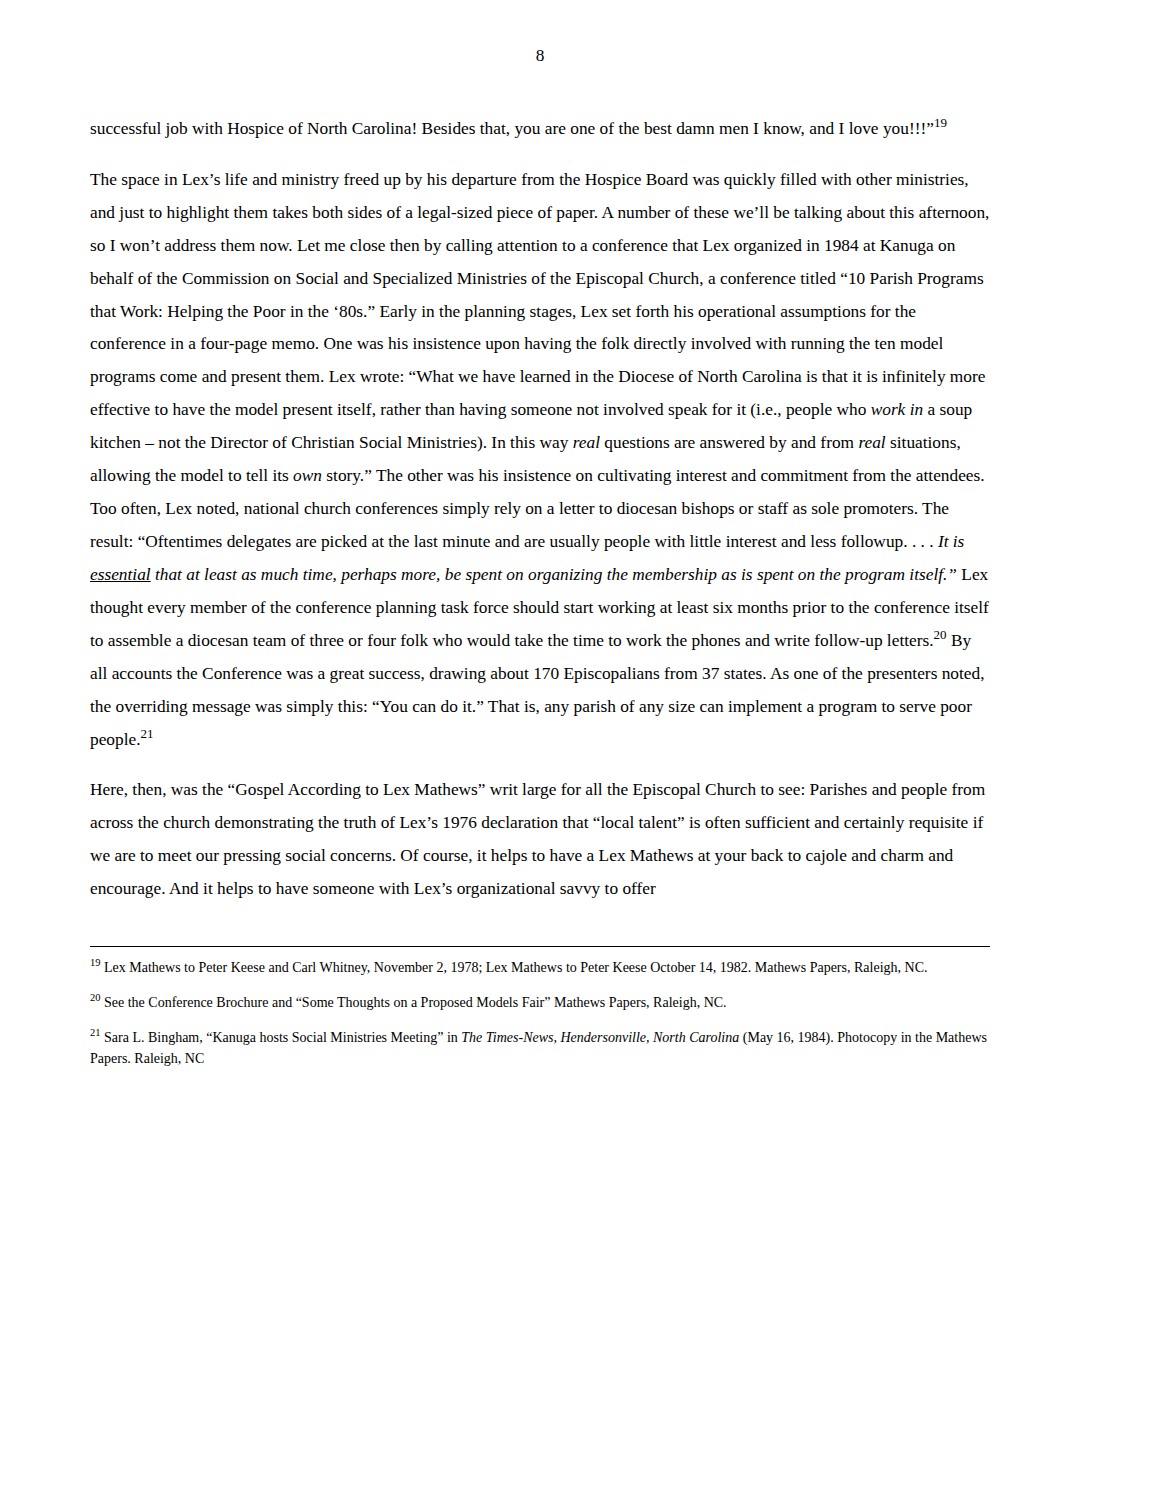8
successful job with Hospice of North Carolina! Besides that, you are one of the best damn men I know, and I love you!!!”19
The space in Lex’s life and ministry freed up by his departure from the Hospice Board was quickly filled with other ministries, and just to highlight them takes both sides of a legal-sized piece of paper. A number of these we’ll be talking about this afternoon, so I won’t address them now. Let me close then by calling attention to a conference that Lex organized in 1984 at Kanuga on behalf of the Commission on Social and Specialized Ministries of the Episcopal Church, a conference titled “10 Parish Programs that Work: Helping the Poor in the ‘80s.” Early in the planning stages, Lex set forth his operational assumptions for the conference in a four-page memo. One was his insistence upon having the folk directly involved with running the ten model programs come and present them. Lex wrote: “What we have learned in the Diocese of North Carolina is that it is infinitely more effective to have the model present itself, rather than having someone not involved speak for it (i.e., people who work in a soup kitchen – not the Director of Christian Social Ministries). In this way real questions are answered by and from real situations, allowing the model to tell its own story.” The other was his insistence on cultivating interest and commitment from the attendees. Too often, Lex noted, national church conferences simply rely on a letter to diocesan bishops or staff as sole promoters. The result: “Oftentimes delegates are picked at the last minute and are usually people with little interest and less followup. . . . It is essential that at least as much time, perhaps more, be spent on organizing the membership as is spent on the program itself.” Lex thought every member of the conference planning task force should start working at least six months prior to the conference itself to assemble a diocesan team of three or four folk who would take the time to work the phones and write follow-up letters.20 By all accounts the Conference was a great success, drawing about 170 Episcopalians from 37 states. As one of the presenters noted, the overriding message was simply this: “You can do it.” That is, any parish of any size can implement a program to serve poor people.21
Here, then, was the “Gospel According to Lex Mathews” writ large for all the Episcopal Church to see: Parishes and people from across the church demonstrating the truth of Lex’s 1976 declaration that “local talent” is often sufficient and certainly requisite if we are to meet our pressing social concerns. Of course, it helps to have a Lex Mathews at your back to cajole and charm and encourage. And it helps to have someone with Lex’s organizational savvy to offer
19 Lex Mathews to Peter Keese and Carl Whitney, November 2, 1978; Lex Mathews to Peter Keese October 14, 1982. Mathews Papers, Raleigh, NC.
20 See the Conference Brochure and “Some Thoughts on a Proposed Models Fair” Mathews Papers, Raleigh, NC.
21 Sara L. Bingham, “Kanuga hosts Social Ministries Meeting” in The Times-News, Hendersonville, North Carolina (May 16, 1984). Photocopy in the Mathews Papers. Raleigh, NC